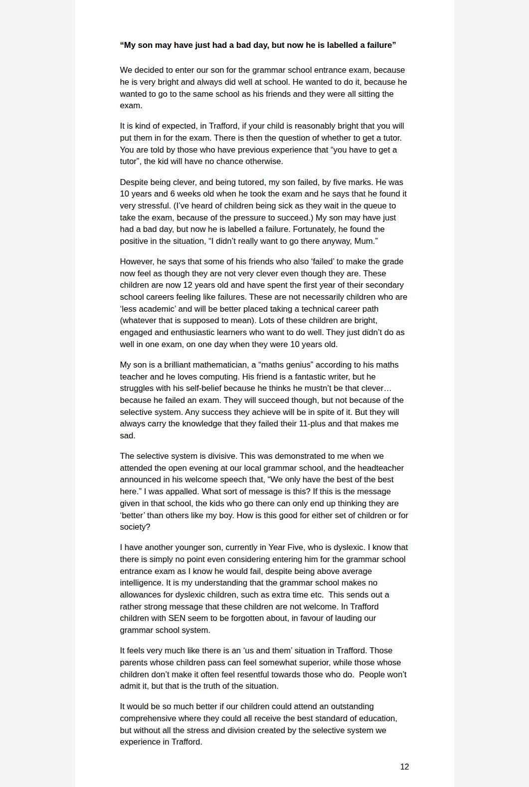“My son may have just had a bad day, but now he is labelled a failure”
We decided to enter our son for the grammar school entrance exam, because he is very bright and always did well at school. He wanted to do it, because he wanted to go to the same school as his friends and they were all sitting the exam.
It is kind of expected, in Trafford, if your child is reasonably bright that you will put them in for the exam. There is then the question of whether to get a tutor. You are told by those who have previous experience that “you have to get a tutor”, the kid will have no chance otherwise.
Despite being clever, and being tutored, my son failed, by five marks. He was 10 years and 6 weeks old when he took the exam and he says that he found it very stressful. (I’ve heard of children being sick as they wait in the queue to take the exam, because of the pressure to succeed.) My son may have just had a bad day, but now he is labelled a failure. Fortunately, he found the positive in the situation, “I didn’t really want to go there anyway, Mum.”
However, he says that some of his friends who also ‘failed’ to make the grade now feel as though they are not very clever even though they are. These children are now 12 years old and have spent the first year of their secondary school careers feeling like failures. These are not necessarily children who are ‘less academic’ and will be better placed taking a technical career path (whatever that is supposed to mean). Lots of these children are bright, engaged and enthusiastic learners who want to do well. They just didn’t do as well in one exam, on one day when they were 10 years old.
My son is a brilliant mathematician, a “maths genius” according to his maths teacher and he loves computing. His friend is a fantastic writer, but he struggles with his self-belief because he thinks he mustn’t be that clever… because he failed an exam. They will succeed though, but not because of the selective system. Any success they achieve will be in spite of it. But they will always carry the knowledge that they failed their 11-plus and that makes me sad.
The selective system is divisive. This was demonstrated to me when we attended the open evening at our local grammar school, and the headteacher announced in his welcome speech that, “We only have the best of the best here.” I was appalled. What sort of message is this? If this is the message given in that school, the kids who go there can only end up thinking they are ‘better’ than others like my boy. How is this good for either set of children or for society?
I have another younger son, currently in Year Five, who is dyslexic. I know that there is simply no point even considering entering him for the grammar school entrance exam as I know he would fail, despite being above average intelligence. It is my understanding that the grammar school makes no allowances for dyslexic children, such as extra time etc. This sends out a rather strong message that these children are not welcome. In Trafford children with SEN seem to be forgotten about, in favour of lauding our grammar school system.
It feels very much like there is an ‘us and them’ situation in Trafford. Those parents whose children pass can feel somewhat superior, while those whose children don’t make it often feel resentful towards those who do. People won’t admit it, but that is the truth of the situation.
It would be so much better if our children could attend an outstanding comprehensive where they could all receive the best standard of education, but without all the stress and division created by the selective system we experience in Trafford.
12